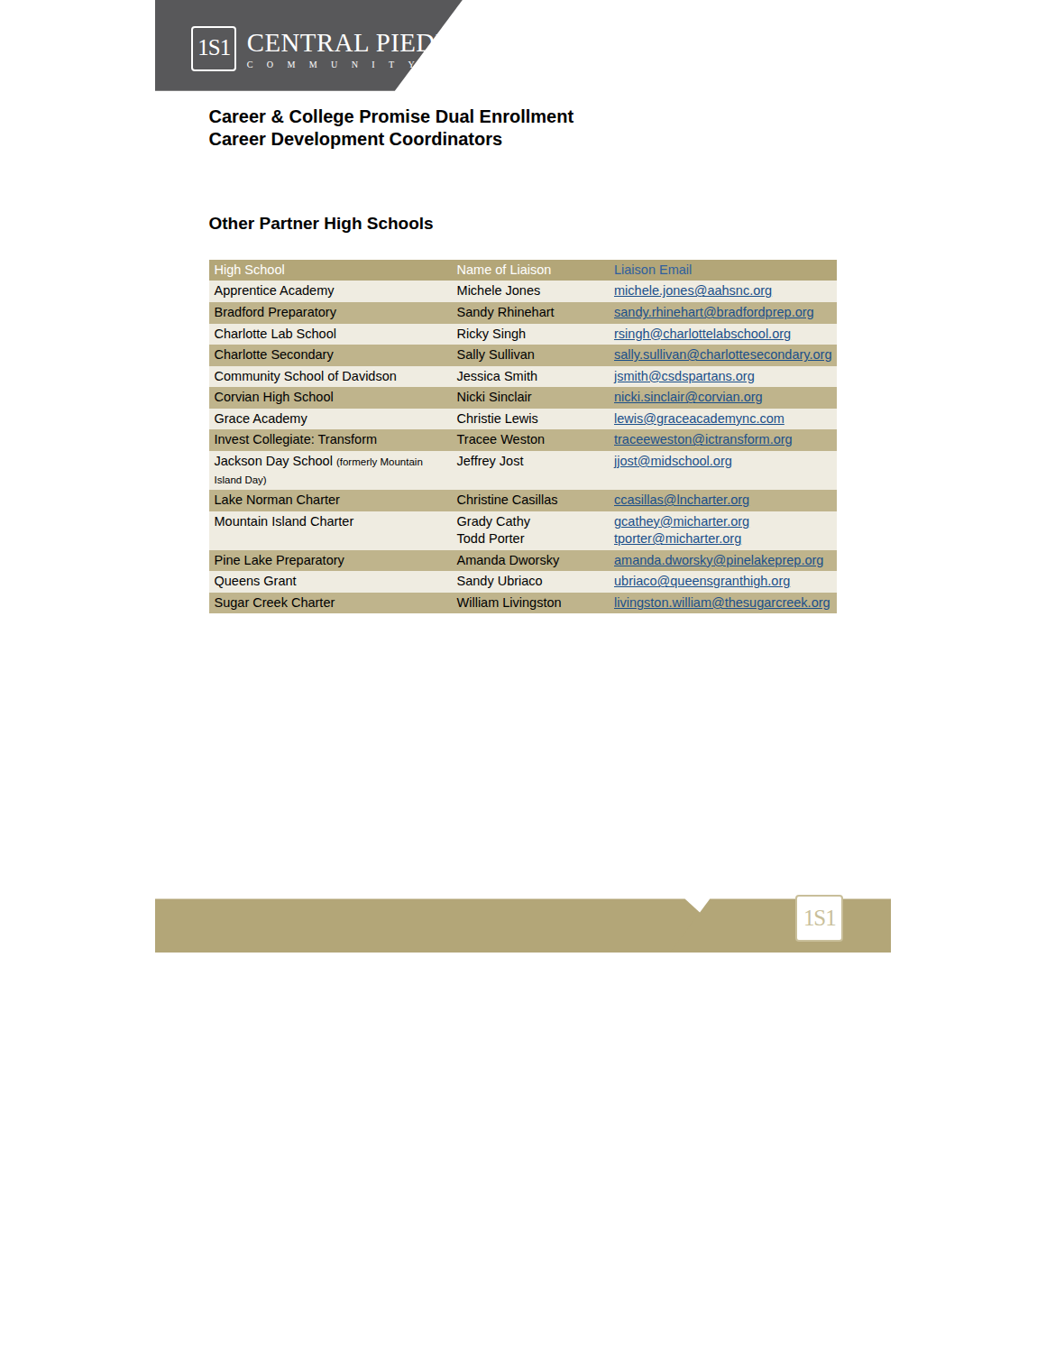1S1
CENTRAL PIEDMONT
COMMUNITY COLLEGE
Career & College Promise Dual Enrollment
Career Development Coordinators
Other Partner High Schools
| High School | Name of Liaison | Liaison Email |
| --- | --- | --- |
| Apprentice Academy | Michele Jones | michele.jones@aahsnc.org |
| Bradford Preparatory | Sandy Rhinehart | sandy.rhinehart@bradfordprep.org |
| Charlotte Lab School | Ricky Singh | rsingh@charlottelabschool.org |
| Charlotte Secondary | Sally Sullivan | sally.sullivan@charlottesecondary.org |
| Community School of Davidson | Jessica Smith | jsmith@csdspartans.org |
| Corvian High School | Nicki Sinclair | nicki.sinclair@corvian.org |
| Grace Academy | Christie Lewis | lewis@graceacademync.com |
| Invest Collegiate: Transform | Tracee Weston | traceeweston@ictransform.org |
| Jackson Day School (formerly Mountain Island Day) | Jeffrey Jost | jjost@midschool.org |
| Lake Norman Charter | Christine Casillas | ccasillas@lncharter.org |
| Mountain Island Charter | Grady Cathy Todd Porter | gcathey@micharter.org tporter@micharter.org |
| Pine Lake Preparatory | Amanda Dworsky | amanda.dworsky@pinelakeprep.org |
| Queens Grant | Sandy Ubriaco | ubriaco@queensgranthigh.org |
| Sugar Creek Charter | William Livingston | livingston.william@thesugarcreek.org |
1S1